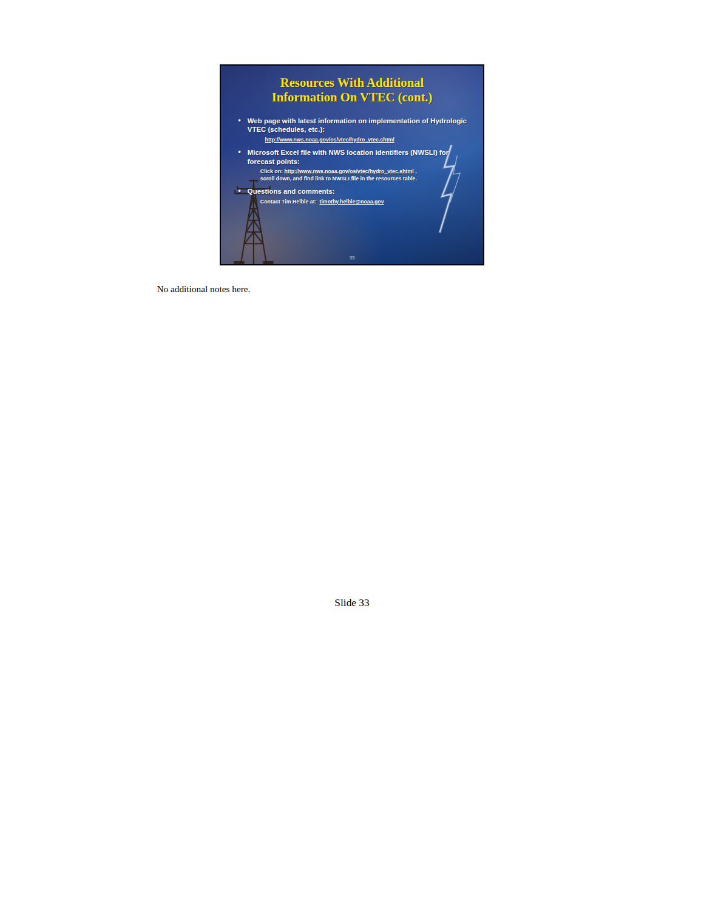Resources With Additional
Information On VTEC (cont.)
Web page with latest information on implementation of Hydrologic VTEC (schedules, etc.):
http://www.nws.noaa.gov/os/vtec/hydro_vtec.shtml
Microsoft Excel file with NWS location identifiers (NWSLI) for forecast points:
Click on: http://www.nws.noaa.gov/os/vtec/hydro_vtec.shtml ,
scroll down, and find link to NWSLI file in the resources table.
Questions and comments:
Contact Tim Helble at: timothy.helble@noaa.gov
33
No additional notes here.
Slide 33